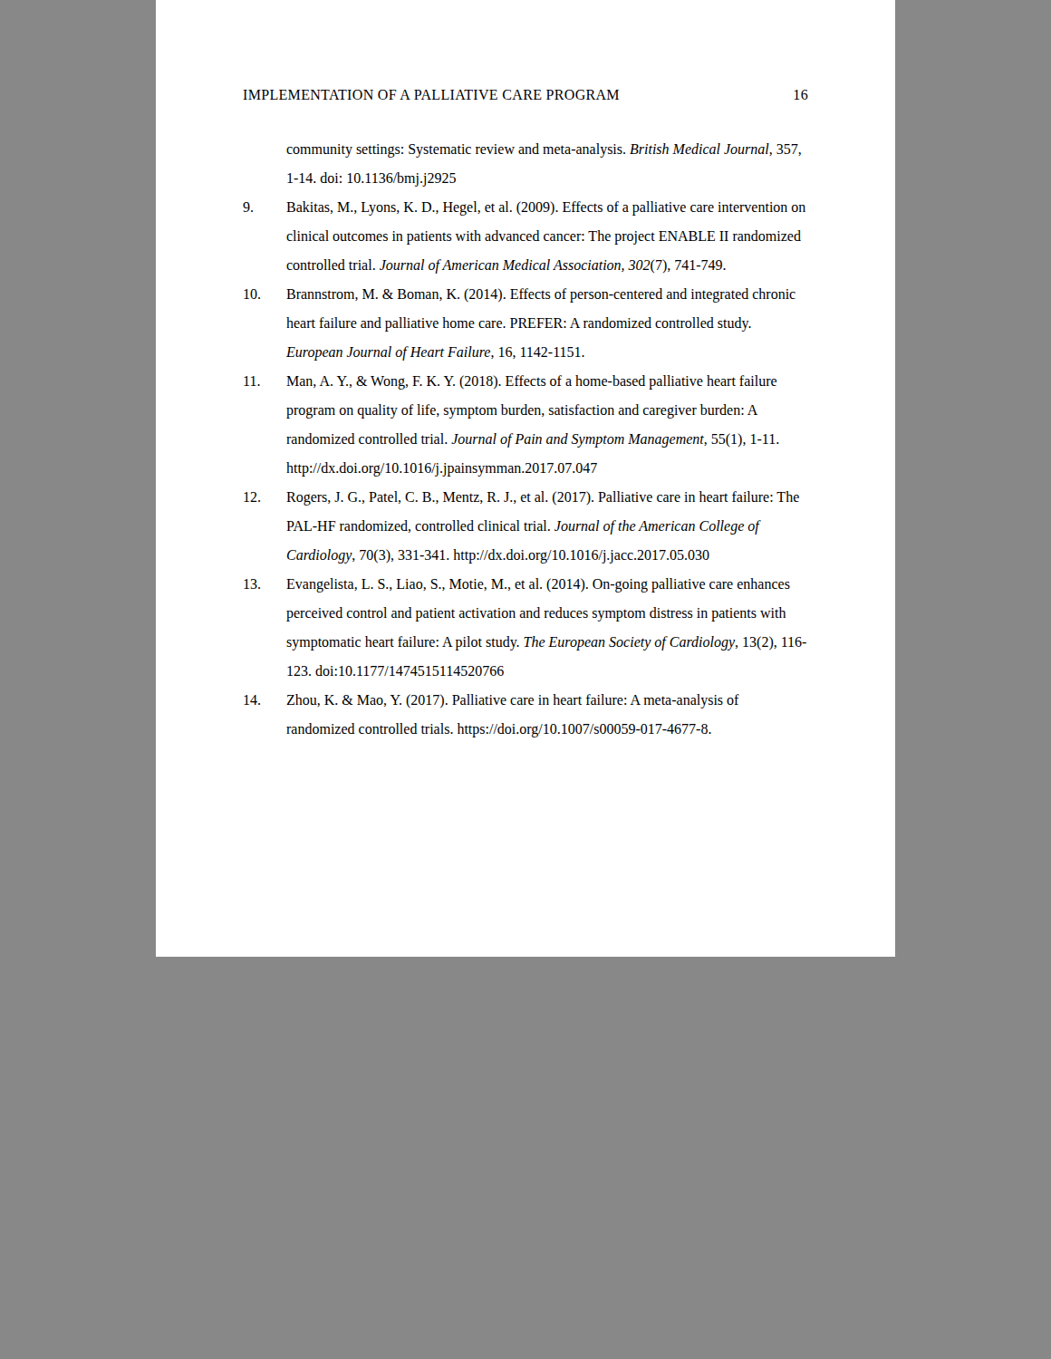Implementation of a Palliative Care Program 16
community settings: Systematic review and meta-analysis. British Medical Journal, 357, 1-14. doi: 10.1136/bmj.j2925
Bakitas, M., Lyons, K. D., Hegel, et al. (2009). Effects of a palliative care intervention on clinical outcomes in patients with advanced cancer: The project ENABLE II randomized controlled trial. Journal of American Medical Association, 302(7), 741-749.
Brannstrom, M. & Boman, K. (2014). Effects of person-centered and integrated chronic heart failure and palliative home care. PREFER: A randomized controlled study. European Journal of Heart Failure, 16, 1142-1151.
Man, A. Y., & Wong, F. K. Y. (2018). Effects of a home-based palliative heart failure program on quality of life, symptom burden, satisfaction and caregiver burden: A randomized controlled trial. Journal of Pain and Symptom Management, 55(1), 1-11. http://dx.doi.org/10.1016/j.jpainsymman.2017.07.047
Rogers, J. G., Patel, C. B., Mentz, R. J., et al. (2017). Palliative care in heart failure: The PAL-HF randomized, controlled clinical trial. Journal of the American College of Cardiology, 70(3), 331-341. http://dx.doi.org/10.1016/j.jacc.2017.05.030
Evangelista, L. S., Liao, S., Motie, M., et al. (2014). On-going palliative care enhances perceived control and patient activation and reduces symptom distress in patients with symptomatic heart failure: A pilot study. The European Society of Cardiology, 13(2), 116-123. doi:10.1177/1474515114520766
Zhou, K. & Mao, Y. (2017). Palliative care in heart failure: A meta-analysis of randomized controlled trials. https://doi.org/10.1007/s00059-017-4677-8.